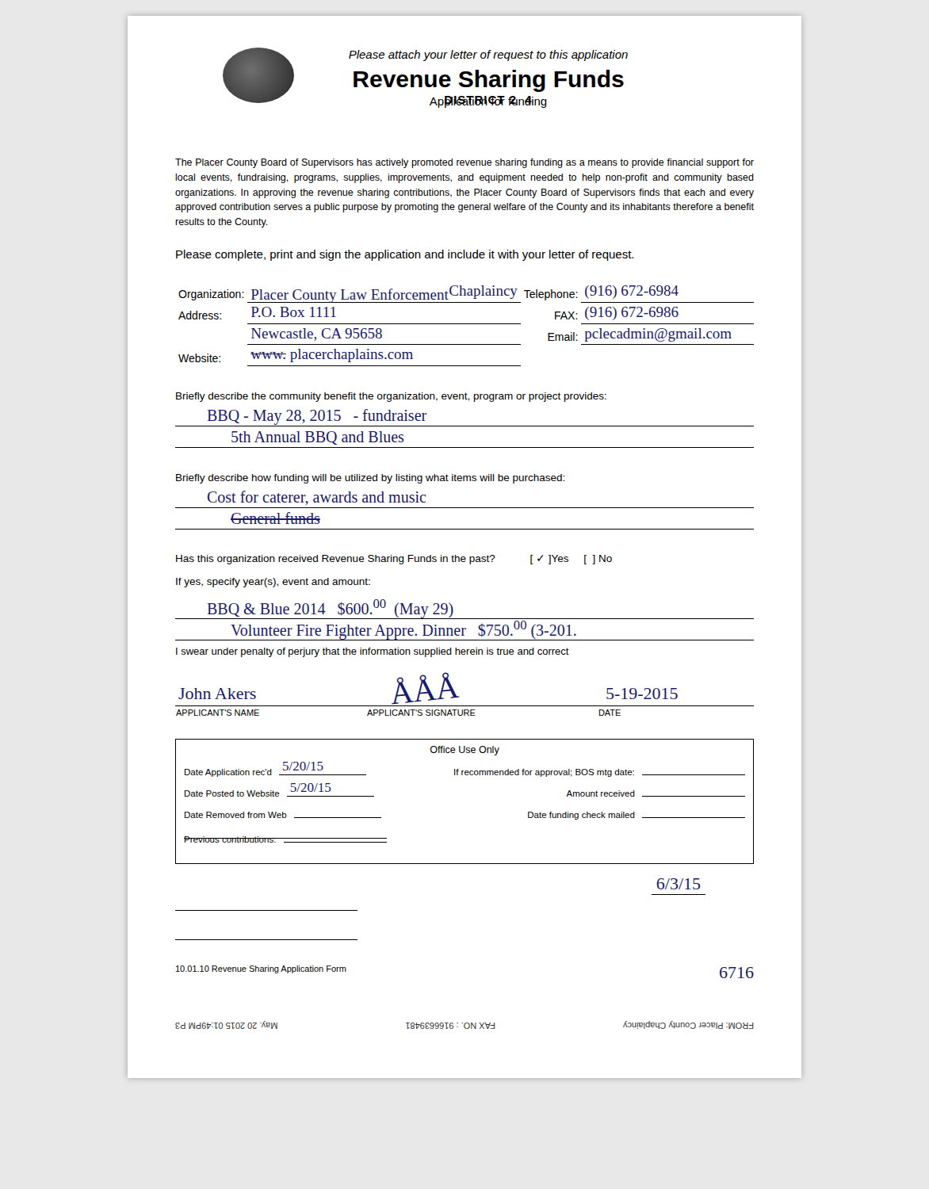Please attach your letter of request to this application
Revenue Sharing Funds
Application for fundingDISTRICT 2 4
The Placer County Board of Supervisors has actively promoted revenue sharing funding as a means to provide financial support for local events, fundraising, programs, supplies, improvements, and equipment needed to help non-profit and community based organizations. In approving the revenue sharing contributions, the Placer County Board of Supervisors finds that each and every approved contribution serves a public purpose by promoting the general welfare of the County and its inhabitants therefore a benefit results to the County.
Please complete, print and sign the application and include it with your letter of request.
| Organization: | Placer County Law Enforcement Chaplaincy | Telephone: | (916) 672-6984 |
| Address: | P.O. Box 1111 | FAX: | (916) 672-6986 |
| | Newcastle, CA 95658 | Email: | pclecadmin@gmail.com |
| Website: | www. placerchaplains.com | | |
Briefly describe the community benefit the organization, event, program or project provides:
BBQ - May 28, 2015 - fundraiser
5th Annual BBQ and Blues
Briefly describe how funding will be utilized by listing what items will be purchased:
Cost for caterer, awards and music
General funds
Has this organization received Revenue Sharing Funds in the past? [ ✓ ]Yes [ ] No
If yes, specify year(s), event and amount:
BBQ & Blue 2014 $600.00 (May 29)
Volunteer Fire Fighter Appre. Dinner $750.00 (3-201.
I swear under penalty of perjury that the information supplied herein is true and correct
| John Akers | ÅÅÅ | 5-19-2015 |
| APPLICANT'S NAME | APPLICANT'S SIGNATURE | DATE |
Office Use Only
Date Application rec'd 5/20/15
Date Posted to Website 5/20/15
Date Removed from Web
Previous contributions:
If recommended for approval; BOS mtg date:
Amount received
Date funding check mailed
6/3/15
10.01.10 Revenue Sharing Application Form
6716
FROM: Placer County Chaplaincy FAX NO. : 9166639481 May. 20 2015 01:49PM P3